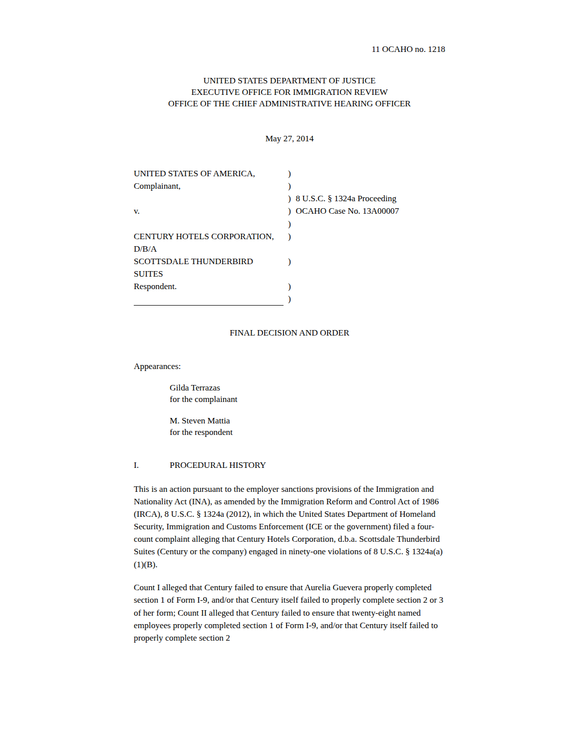11 OCAHO no. 1218
UNITED STATES DEPARTMENT OF JUSTICE
EXECUTIVE OFFICE FOR IMMIGRATION REVIEW
OFFICE OF THE CHIEF ADMINISTRATIVE HEARING OFFICER
May 27, 2014
| UNITED STATES OF AMERICA, | ) | |
| Complainant, | ) | |
| | ) | 8 U.S.C. § 1324a Proceeding |
| v. | ) | OCAHO Case No. 13A00007 |
| | ) | |
| CENTURY HOTELS CORPORATION, D/B/A | ) | |
| SCOTTSDALE THUNDERBIRD SUITES | ) | |
| Respondent. | ) | |
| | ) | |
FINAL DECISION AND ORDER
Appearances:
Gilda Terrazas
for the complainant
M. Steven Mattia
for the respondent
I. PROCEDURAL HISTORY
This is an action pursuant to the employer sanctions provisions of the Immigration and Nationality Act (INA), as amended by the Immigration Reform and Control Act of 1986 (IRCA), 8 U.S.C. § 1324a (2012), in which the United States Department of Homeland Security, Immigration and Customs Enforcement (ICE or the government) filed a four-count complaint alleging that Century Hotels Corporation, d.b.a. Scottsdale Thunderbird Suites (Century or the company) engaged in ninety-one violations of 8 U.S.C. § 1324a(a)(1)(B).
Count I alleged that Century failed to ensure that Aurelia Guevera properly completed section 1 of Form I-9, and/or that Century itself failed to properly complete section 2 or 3 of her form; Count II alleged that Century failed to ensure that twenty-eight named employees properly completed section 1 of Form I-9, and/or that Century itself failed to properly complete section 2